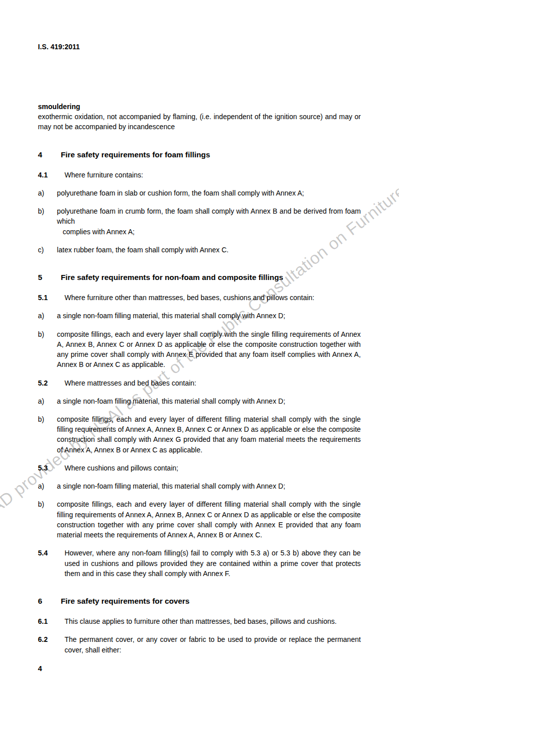I.S. 419:2011
smouldering
exothermic oxidation, not accompanied by flaming, (i.e. independent of the ignition source) and may or may not be accompanied by incandescence
4 Fire safety requirements for foam fillings
4.1
Where furniture contains:
a)
polyurethane foam in slab or cushion form, the foam shall comply with Annex A;
b)
polyurethane foam in crumb form, the foam shall comply with Annex B and be derived from foam which
complies with Annex A;
c)
latex rubber foam, the foam shall comply with Annex C.
5 Fire safety requirements for non-foam and composite fillings
5.1
Where furniture other than mattresses, bed bases, cushions and pillows contain:
a)
a single non-foam filling material, this material shall comply with Annex D;
b)
composite fillings, each and every layer shall comply with the single filling requirements of Annex A, Annex B, Annex C or Annex D as applicable or else the composite construction together with any prime cover shall comply with Annex E provided that any foam itself complies with Annex A, Annex B or Annex C as applicable.
5.2
Where mattresses and bed bases contain:
a)
a single non-foam filling material, this material shall comply with Annex D;
b)
composite fillings, each and every layer of different filling material shall comply with the single filling requirements of Annex A, Annex B, Annex C or Annex D as applicable or else the composite construction shall comply with Annex G provided that any foam material meets the requirements of Annex A, Annex B or Annex C as applicable.
5.3
Where cushions and pillows contain;
a)
a single non-foam filling material, this material shall comply with Annex D;
b)
composite fillings, each and every layer of different filling material shall comply with the single filling requirements of Annex A, Annex B, Annex C or Annex D as applicable or else the composite construction together with any prime cover shall comply with Annex E provided that any foam material meets the requirements of Annex A, Annex B or Annex C.
5.4
However, where any non-foam filling(s) fail to comply with 5.3 a) or 5.3 b) above they can be used in cushions and pillows provided they are contained within a prime cover that protects them and in this case they shall comply with Annex F.
6 Fire safety requirements for covers
6.1
This clause applies to furniture other than mattresses, bed bases, pillows and cushions.
6.2
The permanent cover, or any cover or fabric to be used to provide or replace the permanent cover, shall either:
4
FREE DOWNLOAD provided by NSAI as part of the Public Consultation on Furniture Fire Regulations